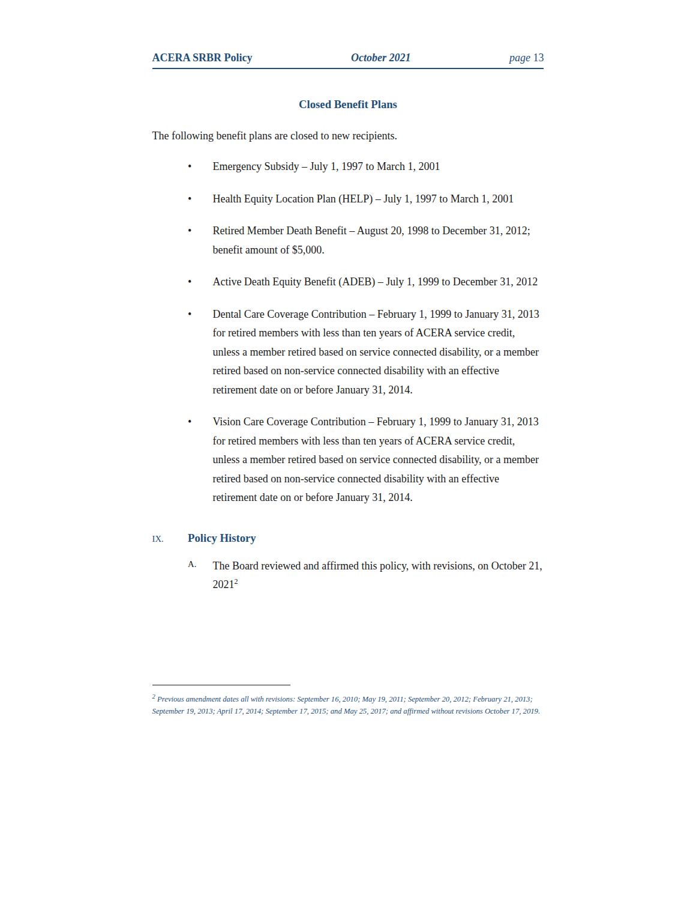ACERA SRBR Policy October 2021 page 13
Closed Benefit Plans
The following benefit plans are closed to new recipients.
Emergency Subsidy – July 1, 1997 to March 1, 2001
Health Equity Location Plan (HELP) – July 1, 1997 to March 1, 2001
Retired Member Death Benefit – August 20, 1998 to December 31, 2012; benefit amount of $5,000.
Active Death Equity Benefit (ADEB) – July 1, 1999 to December 31, 2012
Dental Care Coverage Contribution – February 1, 1999 to January 31, 2013 for retired members with less than ten years of ACERA service credit, unless a member retired based on service connected disability, or a member retired based on non-service connected disability with an effective retirement date on or before January 31, 2014.
Vision Care Coverage Contribution – February 1, 1999 to January 31, 2013 for retired members with less than ten years of ACERA service credit, unless a member retired based on service connected disability, or a member retired based on non-service connected disability with an effective retirement date on or before January 31, 2014.
IX. Policy History
A. The Board reviewed and affirmed this policy, with revisions, on October 21, 20212
2 Previous amendment dates all with revisions: September 16, 2010; May 19, 2011; September 20, 2012; February 21, 2013; September 19, 2013; April 17, 2014; September 17, 2015; and May 25, 2017; and affirmed without revisions October 17, 2019.